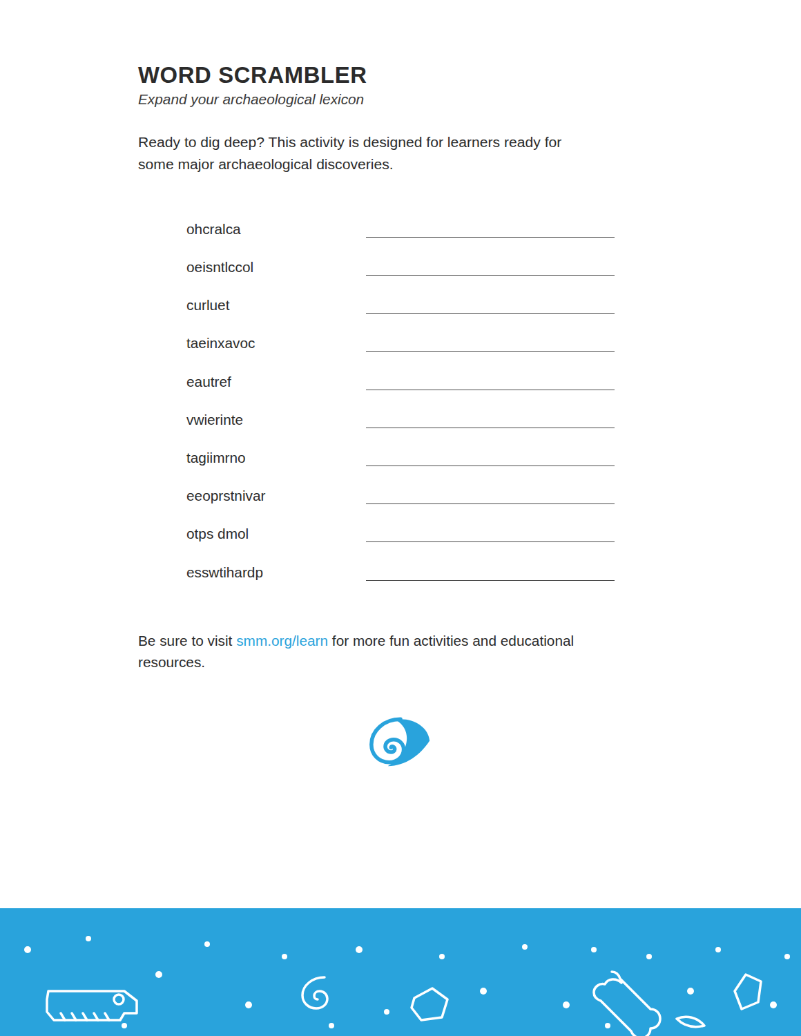Word Scrambler
Expand your archaeological lexicon
Ready to dig deep? This activity is designed for learners ready for some major archaeological discoveries.
| ohcralca | |
| oeisntlccol | |
| curluet | |
| taeinxavoc | |
| eautref | |
| vwierinte | |
| tagiimrno | |
| eeoprstnivar | |
| otps dmol | |
| esswtihardp | |
Be sure to visit smm.org/learn for more fun activities and educational resources.